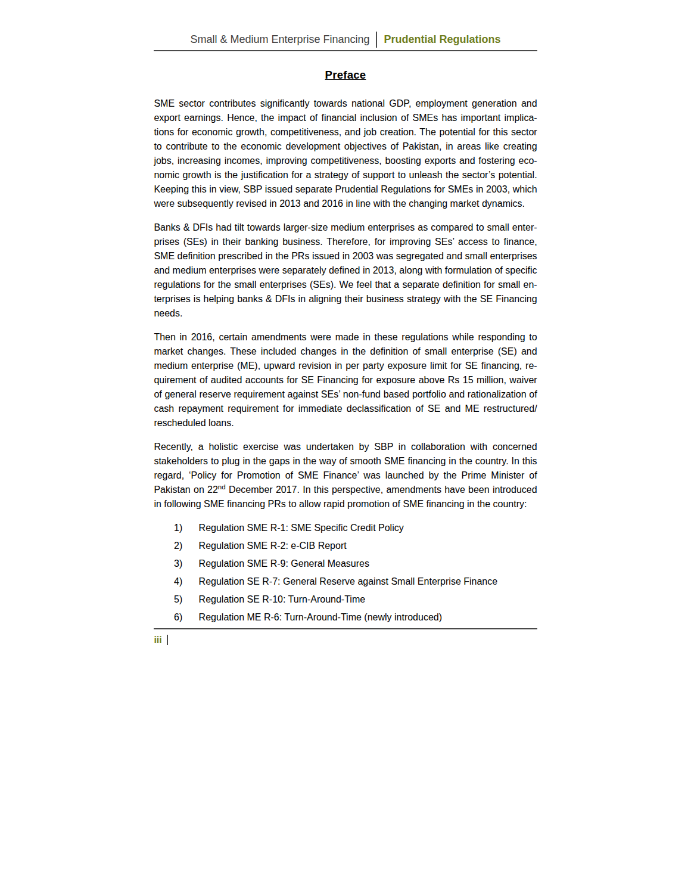Small & Medium Enterprise Financing Prudential Regulations
Preface
SME sector contributes significantly towards national GDP, employment generation and export earnings. Hence, the impact of financial inclusion of SMEs has important implications for economic growth, competitiveness, and job creation. The potential for this sector to contribute to the economic development objectives of Pakistan, in areas like creating jobs, increasing incomes, improving competitiveness, boosting exports and fostering economic growth is the justification for a strategy of support to unleash the sector’s potential. Keeping this in view, SBP issued separate Prudential Regulations for SMEs in 2003, which were subsequently revised in 2013 and 2016 in line with the changing market dynamics.
Banks & DFIs had tilt towards larger-size medium enterprises as compared to small enterprises (SEs) in their banking business. Therefore, for improving SEs’ access to finance, SME definition prescribed in the PRs issued in 2003 was segregated and small enterprises and medium enterprises were separately defined in 2013, along with formulation of specific regulations for the small enterprises (SEs). We feel that a separate definition for small enterprises is helping banks & DFIs in aligning their business strategy with the SE Financing needs.
Then in 2016, certain amendments were made in these regulations while responding to market changes. These included changes in the definition of small enterprise (SE) and medium enterprise (ME), upward revision in per party exposure limit for SE financing, requirement of audited accounts for SE Financing for exposure above Rs 15 million, waiver of general reserve requirement against SEs’ non-fund based portfolio and rationalization of cash repayment requirement for immediate declassification of SE and ME restructured/ rescheduled loans.
Recently, a holistic exercise was undertaken by SBP in collaboration with concerned stakeholders to plug in the gaps in the way of smooth SME financing in the country. In this regard, ‘Policy for Promotion of SME Finance’ was launched by the Prime Minister of Pakistan on 22nd December 2017. In this perspective, amendments have been introduced in following SME financing PRs to allow rapid promotion of SME financing in the country:
1) Regulation SME R-1: SME Specific Credit Policy
2) Regulation SME R-2: e-CIB Report
3) Regulation SME R-9: General Measures
4) Regulation SE R-7: General Reserve against Small Enterprise Finance
5) Regulation SE R-10: Turn-Around-Time
6) Regulation ME R-6: Turn-Around-Time (newly introduced)
iii